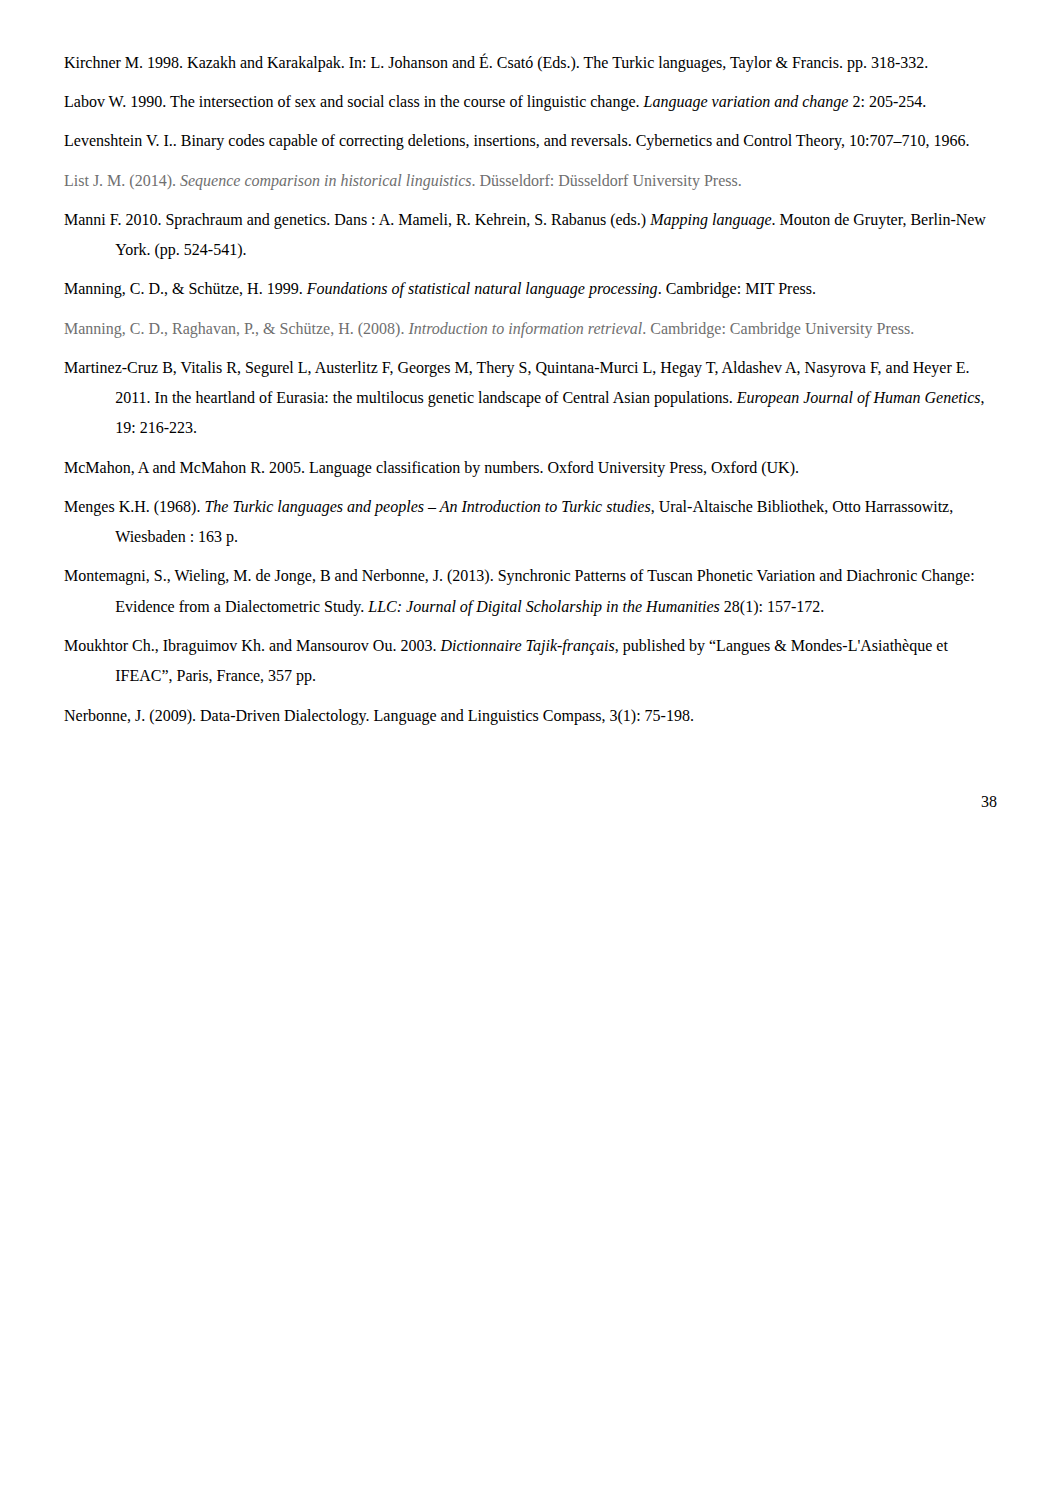Kirchner M. 1998. Kazakh and Karakalpak. In: L. Johanson and É. Csató (Eds.). The Turkic languages, Taylor & Francis. pp. 318-332.
Labov W. 1990. The intersection of sex and social class in the course of linguistic change. Language variation and change 2: 205-254.
Levenshtein V. I.. Binary codes capable of correcting deletions, insertions, and reversals. Cybernetics and Control Theory, 10:707–710, 1966.
List J. M. (2014). Sequence comparison in historical linguistics. Düsseldorf: Düsseldorf University Press.
Manni F. 2010. Sprachraum and genetics. Dans : A. Mameli, R. Kehrein, S. Rabanus (eds.) Mapping language. Mouton de Gruyter, Berlin-New York. (pp. 524-541).
Manning, C. D., & Schütze, H. 1999. Foundations of statistical natural language processing. Cambridge: MIT Press.
Manning, C. D., Raghavan, P., & Schütze, H. (2008). Introduction to information retrieval. Cambridge: Cambridge University Press.
Martinez-Cruz B, Vitalis R, Segurel L, Austerlitz F, Georges M, Thery S, Quintana-Murci L, Hegay T, Aldashev A, Nasyrova F, and Heyer E. 2011. In the heartland of Eurasia: the multilocus genetic landscape of Central Asian populations. European Journal of Human Genetics, 19: 216-223.
McMahon, A and McMahon R. 2005. Language classification by numbers. Oxford University Press, Oxford (UK).
Menges K.H. (1968). The Turkic languages and peoples – An Introduction to Turkic studies, Ural-Altaische Bibliothek, Otto Harrassowitz, Wiesbaden : 163 p.
Montemagni, S., Wieling, M. de Jonge, B and Nerbonne, J. (2013). Synchronic Patterns of Tuscan Phonetic Variation and Diachronic Change: Evidence from a Dialectometric Study. LLC: Journal of Digital Scholarship in the Humanities 28(1): 157-172.
Moukhtor Ch., Ibraguimov Kh. and Mansourov Ou. 2003. Dictionnaire Tajik-français, published by “Langues & Mondes-L'Asiathèque et IFEAC”, Paris, France, 357 pp.
Nerbonne, J. (2009). Data-Driven Dialectology. Language and Linguistics Compass, 3(1): 75-198.
38